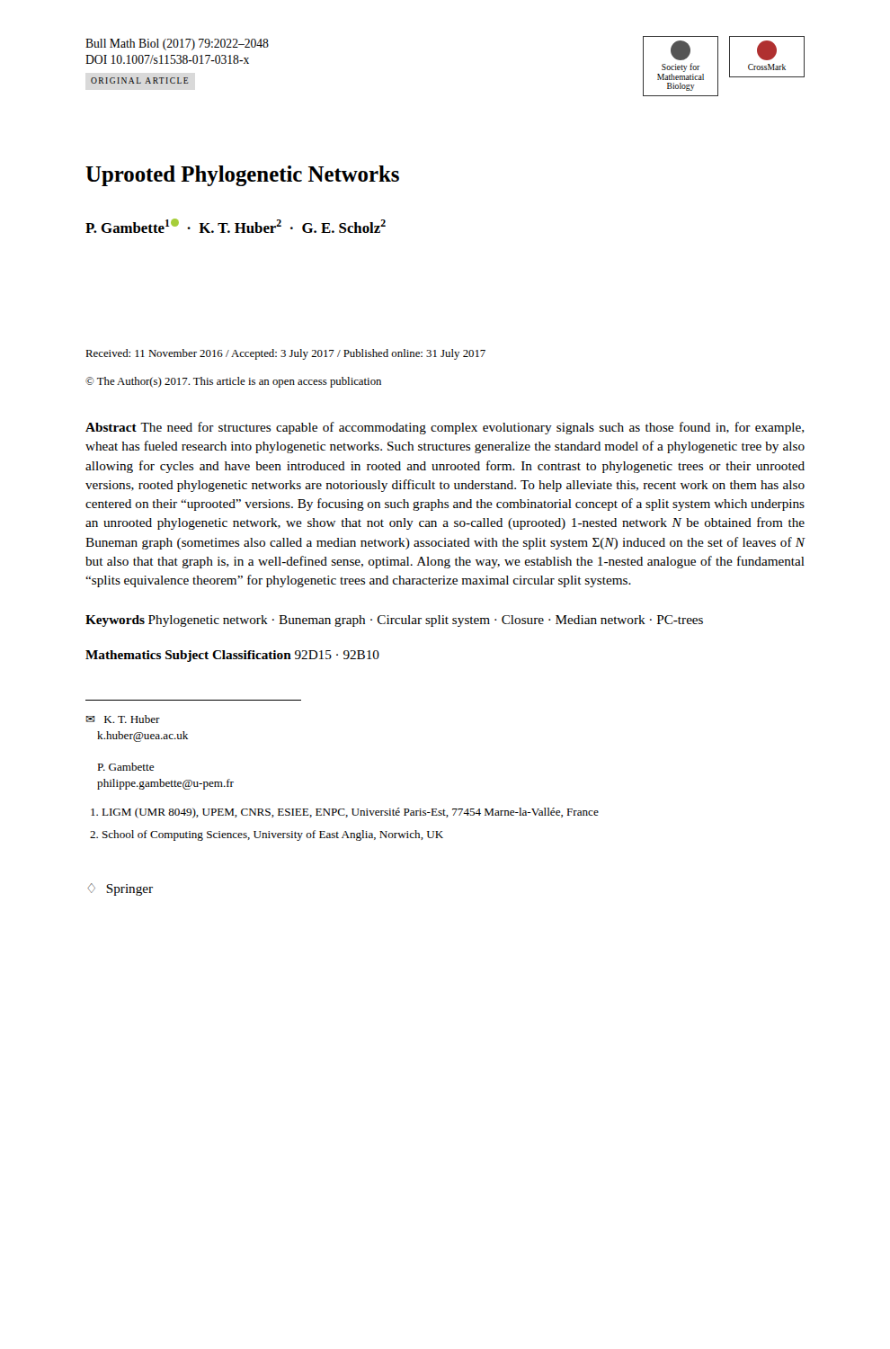Bull Math Biol (2017) 79:2022–2048 DOI 10.1007/s11538-017-0318-x ORIGINAL ARTICLE
Society for
Mathematical
Biology
CrossMark
Uprooted Phylogenetic Networks
P. Gambette1 · K. T. Huber2 · G. E. Scholz2
Received: 11 November 2016 / Accepted: 3 July 2017 / Published online: 31 July 2017
© The Author(s) 2017. This article is an open access publication
Abstract The need for structures capable of accommodating complex evolutionary signals such as those found in, for example, wheat has fueled research into phylogenetic networks. Such structures generalize the standard model of a phylogenetic tree by also allowing for cycles and have been introduced in rooted and unrooted form. In contrast to phylogenetic trees or their unrooted versions, rooted phylogenetic networks are notoriously difficult to understand. To help alleviate this, recent work on them has also centered on their “uprooted” versions. By focusing on such graphs and the combinatorial concept of a split system which underpins an unrooted phylogenetic network, we show that not only can a so-called (uprooted) 1-nested network N be obtained from the Buneman graph (sometimes also called a median network) associated with the split system Σ(N) induced on the set of leaves of N but also that that graph is, in a well-defined sense, optimal. Along the way, we establish the 1-nested analogue of the fundamental “splits equivalence theorem” for phylogenetic trees and characterize maximal circular split systems.
Keywords Phylogenetic network · Buneman graph · Circular split system · Closure · Median network · PC-trees
Mathematics Subject Classification 92D15 · 92B10
✉ K. T. Huber
k.huber@uea.ac.uk
P. Gambette
philippe.gambette@u-pem.fr
LIGM (UMR 8049), UPEM, CNRS, ESIEE, ENPC, Université Paris-Est, 77454 Marne-la-Vallée, France
School of Computing Sciences, University of East Anglia, Norwich, UK
♢ Springer